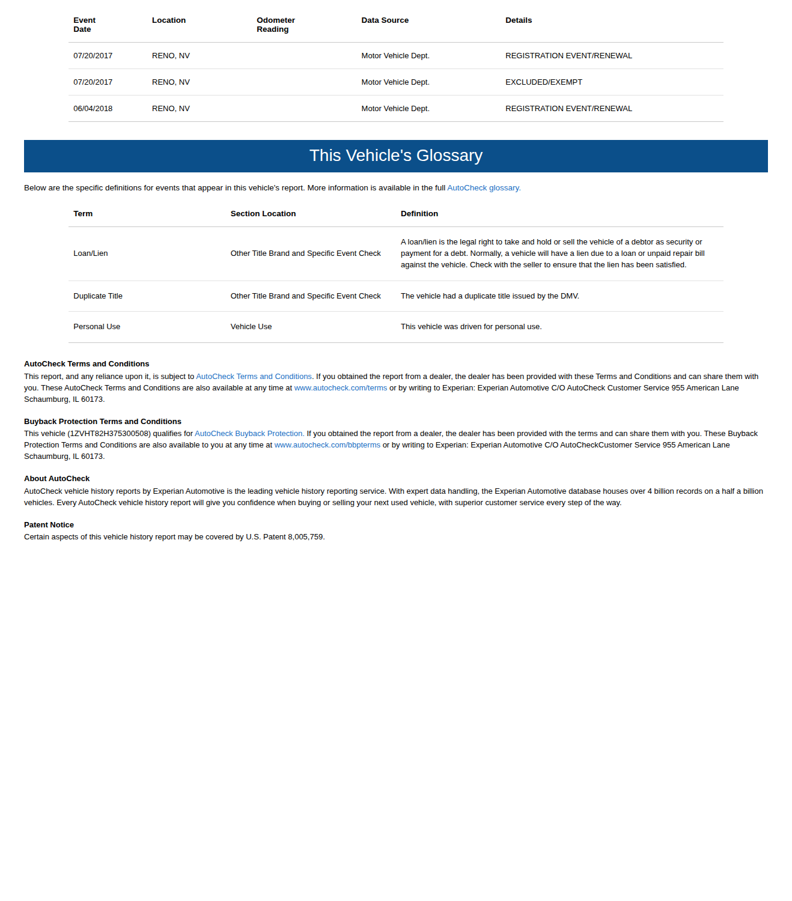| Event Date | Location | Odometer Reading | Data Source | Details |
| --- | --- | --- | --- | --- |
| 07/20/2017 | RENO, NV | | Motor Vehicle Dept. | REGISTRATION EVENT/RENEWAL |
| 07/20/2017 | RENO, NV | | Motor Vehicle Dept. | EXCLUDED/EXEMPT |
| 06/04/2018 | RENO, NV | | Motor Vehicle Dept. | REGISTRATION EVENT/RENEWAL |
This Vehicle's Glossary
Below are the specific definitions for events that appear in this vehicle's report. More information is available in the full AutoCheck glossary.
| Term | Section Location | Definition |
| --- | --- | --- |
| Loan/Lien | Other Title Brand and Specific Event Check | A loan/lien is the legal right to take and hold or sell the vehicle of a debtor as security or payment for a debt. Normally, a vehicle will have a lien due to a loan or unpaid repair bill against the vehicle. Check with the seller to ensure that the lien has been satisfied. |
| Duplicate Title | Other Title Brand and Specific Event Check | The vehicle had a duplicate title issued by the DMV. |
| Personal Use | Vehicle Use | This vehicle was driven for personal use. |
AutoCheck Terms and Conditions This report, and any reliance upon it, is subject to AutoCheck Terms and Conditions. If you obtained the report from a dealer, the dealer has been provided with these Terms and Conditions and can share them with you. These AutoCheck Terms and Conditions are also available at any time at www.autocheck.com/terms or by writing to Experian: Experian Automotive C/O AutoCheck Customer Service 955 American Lane Schaumburg, IL 60173.
Buyback Protection Terms and Conditions This vehicle (1ZVHT82H375300508) qualifies for AutoCheck Buyback Protection. If you obtained the report from a dealer, the dealer has been provided with the terms and can share them with you. These Buyback Protection Terms and Conditions are also available to you at any time at www.autocheck.com/bbpterms or by writing to Experian: Experian Automotive C/O AutoCheckCustomer Service 955 American Lane Schaumburg, IL 60173.
About AutoCheck AutoCheck vehicle history reports by Experian Automotive is the leading vehicle history reporting service. With expert data handling, the Experian Automotive database houses over 4 billion records on a half a billion vehicles. Every AutoCheck vehicle history report will give you confidence when buying or selling your next used vehicle, with superior customer service every step of the way.
Patent Notice Certain aspects of this vehicle history report may be covered by U.S. Patent 8,005,759.